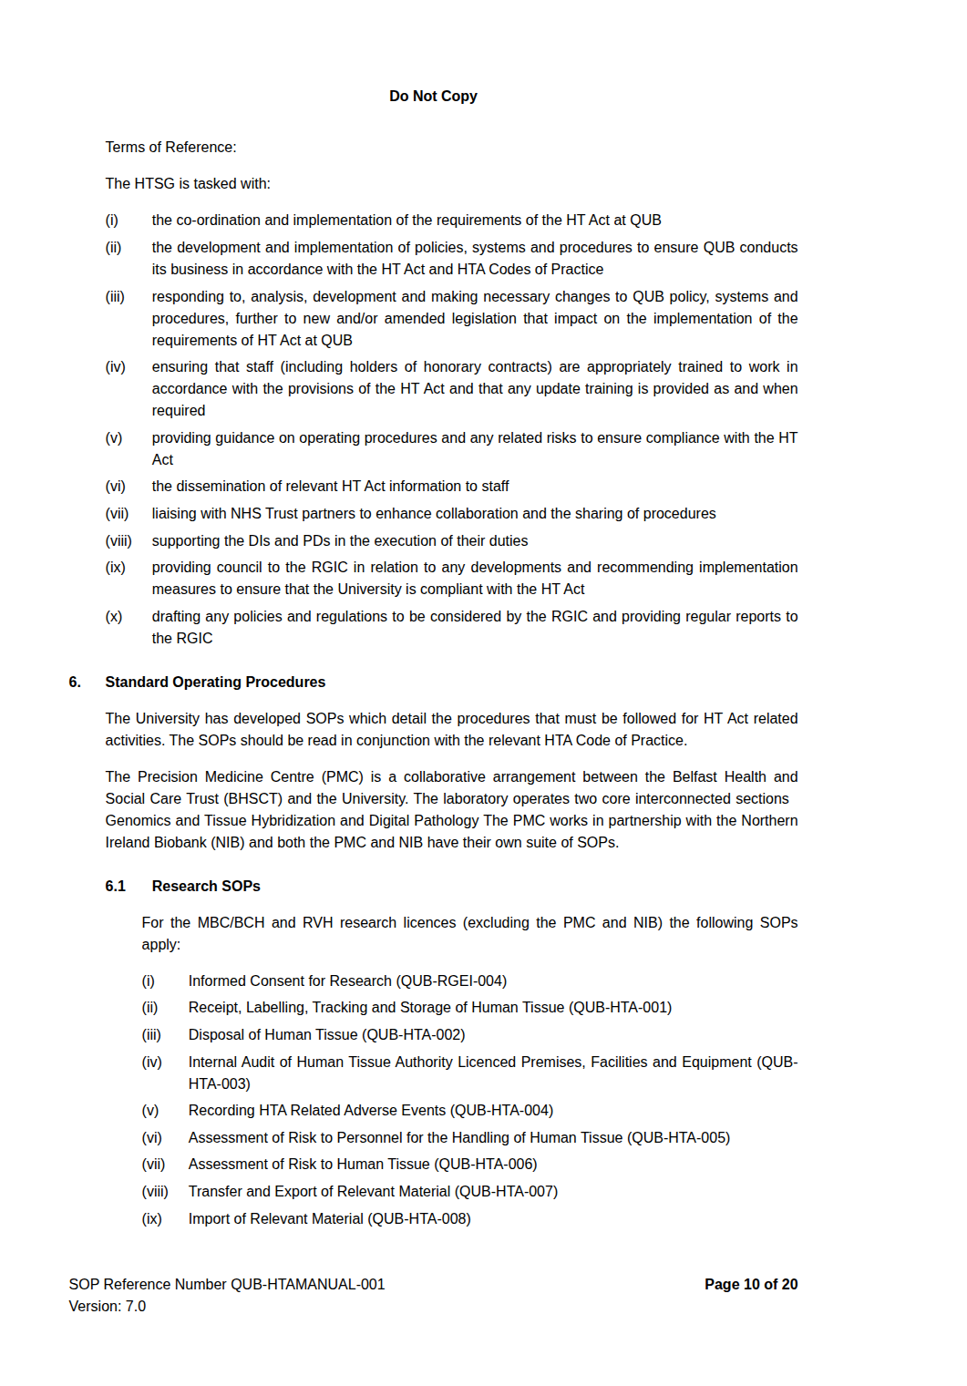Do Not Copy
Terms of Reference:
The HTSG is tasked with:
(i) the co-ordination and implementation of the requirements of the HT Act at QUB
(ii) the development and implementation of policies, systems and procedures to ensure QUB conducts its business in accordance with the HT Act and HTA Codes of Practice
(iii) responding to, analysis, development and making necessary changes to QUB policy, systems and procedures, further to new and/or amended legislation that impact on the implementation of the requirements of HT Act at QUB
(iv) ensuring that staff (including holders of honorary contracts) are appropriately trained to work in accordance with the provisions of the HT Act and that any update training is provided as and when required
(v) providing guidance on operating procedures and any related risks to ensure compliance with the HT Act
(vi) the dissemination of relevant HT Act information to staff
(vii) liaising with NHS Trust partners to enhance collaboration and the sharing of procedures
(viii) supporting the DIs and PDs in the execution of their duties
(ix) providing council to the RGIC in relation to any developments and recommending implementation measures to ensure that the University is compliant with the HT Act
(x) drafting any policies and regulations to be considered by the RGIC and providing regular reports to the RGIC
6. Standard Operating Procedures
The University has developed SOPs which detail the procedures that must be followed for HT Act related activities. The SOPs should be read in conjunction with the relevant HTA Code of Practice.
The Precision Medicine Centre (PMC) is a collaborative arrangement between the Belfast Health and Social Care Trust (BHSCT) and the University. The laboratory operates two core interconnected sections Genomics and Tissue Hybridization and Digital Pathology The PMC works in partnership with the Northern Ireland Biobank (NIB) and both the PMC and NIB have their own suite of SOPs.
6.1 Research SOPs
For the MBC/BCH and RVH research licences (excluding the PMC and NIB) the following SOPs apply:
(i) Informed Consent for Research (QUB-RGEI-004)
(ii) Receipt, Labelling, Tracking and Storage of Human Tissue (QUB-HTA-001)
(iii) Disposal of Human Tissue (QUB-HTA-002)
(iv) Internal Audit of Human Tissue Authority Licenced Premises, Facilities and Equipment (QUB-HTA-003)
(v) Recording HTA Related Adverse Events (QUB-HTA-004)
(vi) Assessment of Risk to Personnel for the Handling of Human Tissue (QUB-HTA-005)
(vii) Assessment of Risk to Human Tissue (QUB-HTA-006)
(viii) Transfer and Export of Relevant Material (QUB-HTA-007)
(ix) Import of Relevant Material (QUB-HTA-008)
SOP Reference Number QUB-HTAMANUAL-001
Version: 7.0
Page 10 of 20